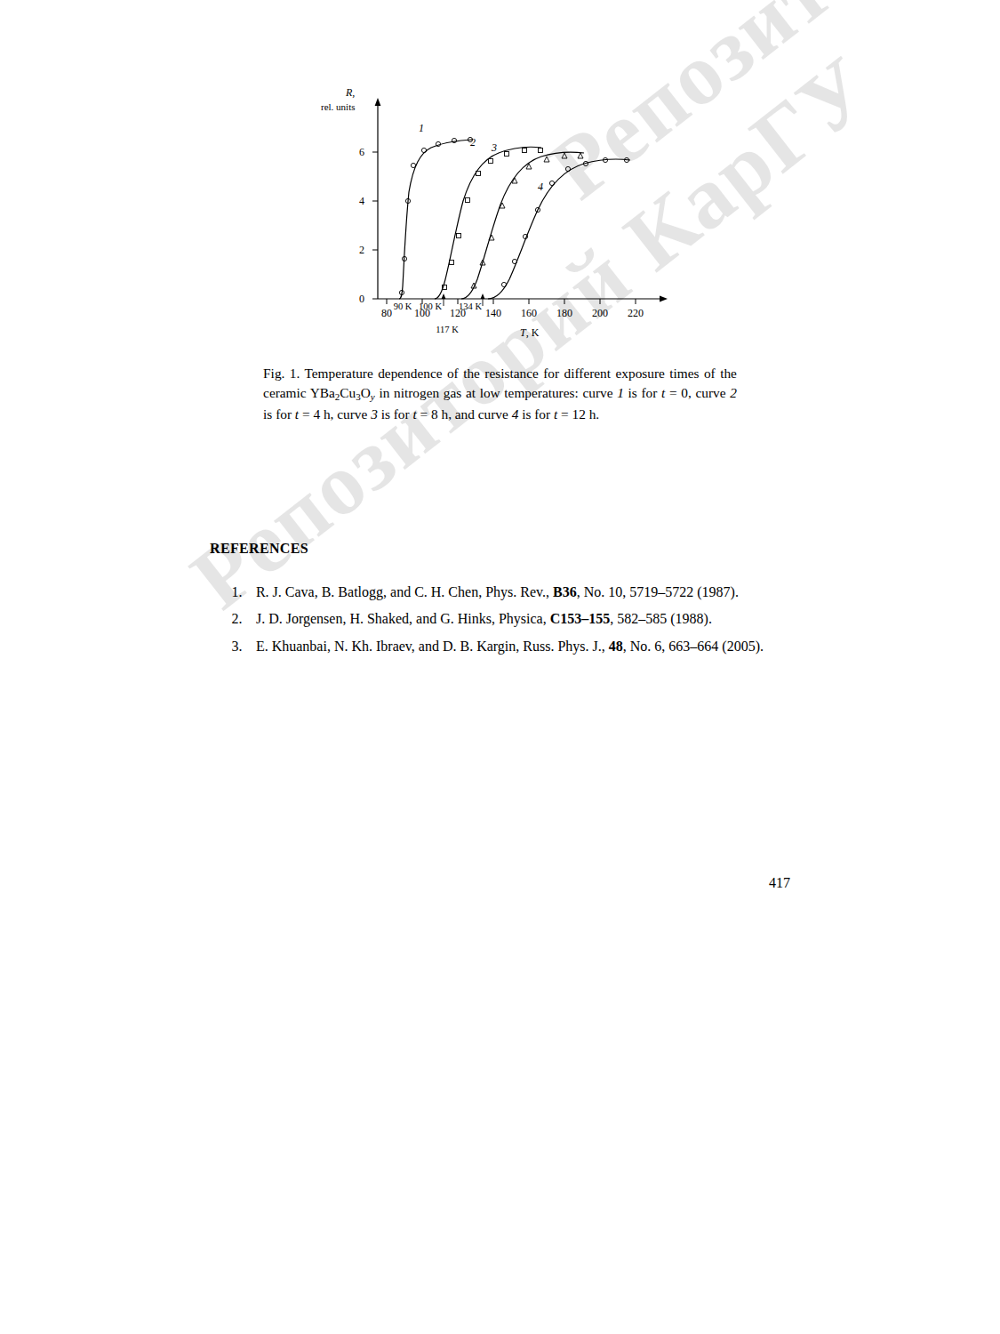Репозиторий КарГУ Репозиторий КарГУ
R, rel. units 0 2 4 6 80 100 120 140 160 180 200 220 90 K 100 K 134 K 117 K T, K 1 2 3 4
Fig. 1. Temperature dependence of the resistance for different exposure times of the ceramic YBa2Cu3Oy in nitrogen gas at low temperatures: curve 1 is for t = 0, curve 2 is for t = 4 h, curve 3 is for t = 8 h, and curve 4 is for t = 12 h.
References
R. J. Cava, B. Batlogg, and C. H. Chen, Phys. Rev., B36, No. 10, 5719–5722 (1987).
J. D. Jorgensen, H. Shaked, and G. Hinks, Physica, C153–155, 582–585 (1988).
E. Khuanbai, N. Kh. Ibraev, and D. B. Kargin, Russ. Phys. J., 48, No. 6, 663–664 (2005).
417